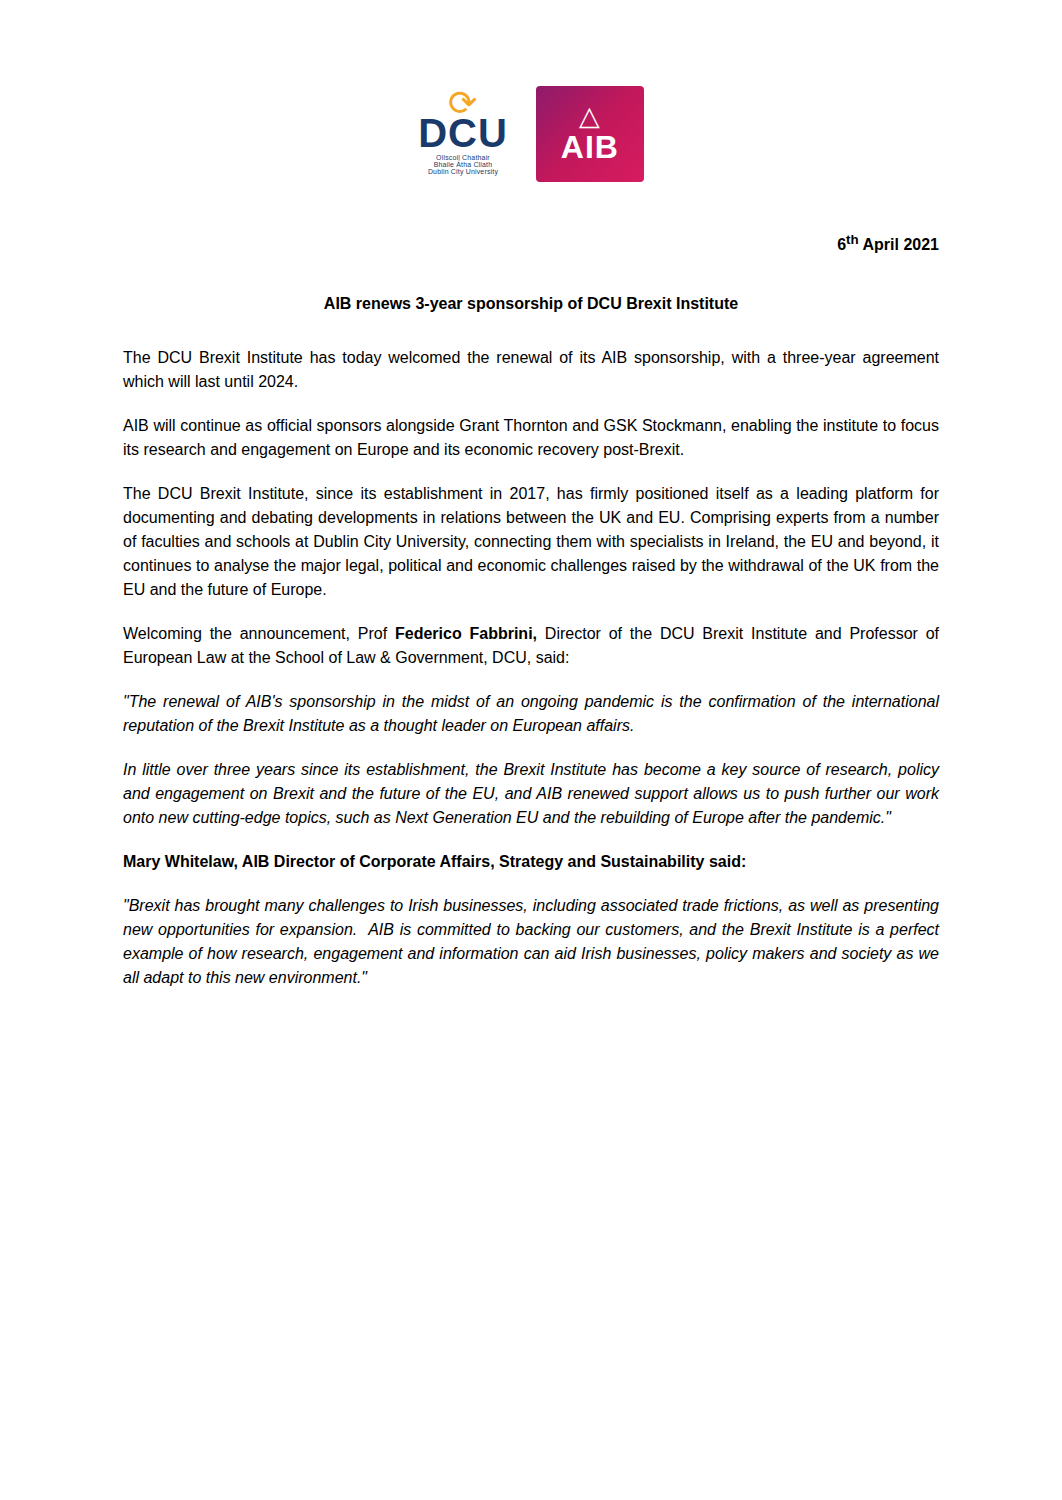⟳ DCU Ollscoil Chathair
Bhaile Átha Cliath
Dublin City University
△ AIB
6th April 2021
AIB renews 3-year sponsorship of DCU Brexit Institute
The DCU Brexit Institute has today welcomed the renewal of its AIB sponsorship, with a three-year agreement which will last until 2024.
AIB will continue as official sponsors alongside Grant Thornton and GSK Stockmann, enabling the institute to focus its research and engagement on Europe and its economic recovery post-Brexit.
The DCU Brexit Institute, since its establishment in 2017, has firmly positioned itself as a leading platform for documenting and debating developments in relations between the UK and EU. Comprising experts from a number of faculties and schools at Dublin City University, connecting them with specialists in Ireland, the EU and beyond, it continues to analyse the major legal, political and economic challenges raised by the withdrawal of the UK from the EU and the future of Europe.
Welcoming the announcement, Prof Federico Fabbrini, Director of the DCU Brexit Institute and Professor of European Law at the School of Law & Government, DCU, said:
"The renewal of AIB's sponsorship in the midst of an ongoing pandemic is the confirmation of the international reputation of the Brexit Institute as a thought leader on European affairs.
In little over three years since its establishment, the Brexit Institute has become a key source of research, policy and engagement on Brexit and the future of the EU, and AIB renewed support allows us to push further our work onto new cutting-edge topics, such as Next Generation EU and the rebuilding of Europe after the pandemic."
Mary Whitelaw, AIB Director of Corporate Affairs, Strategy and Sustainability said:
"Brexit has brought many challenges to Irish businesses, including associated trade frictions, as well as presenting new opportunities for expansion. AIB is committed to backing our customers, and the Brexit Institute is a perfect example of how research, engagement and information can aid Irish businesses, policy makers and society as we all adapt to this new environment."